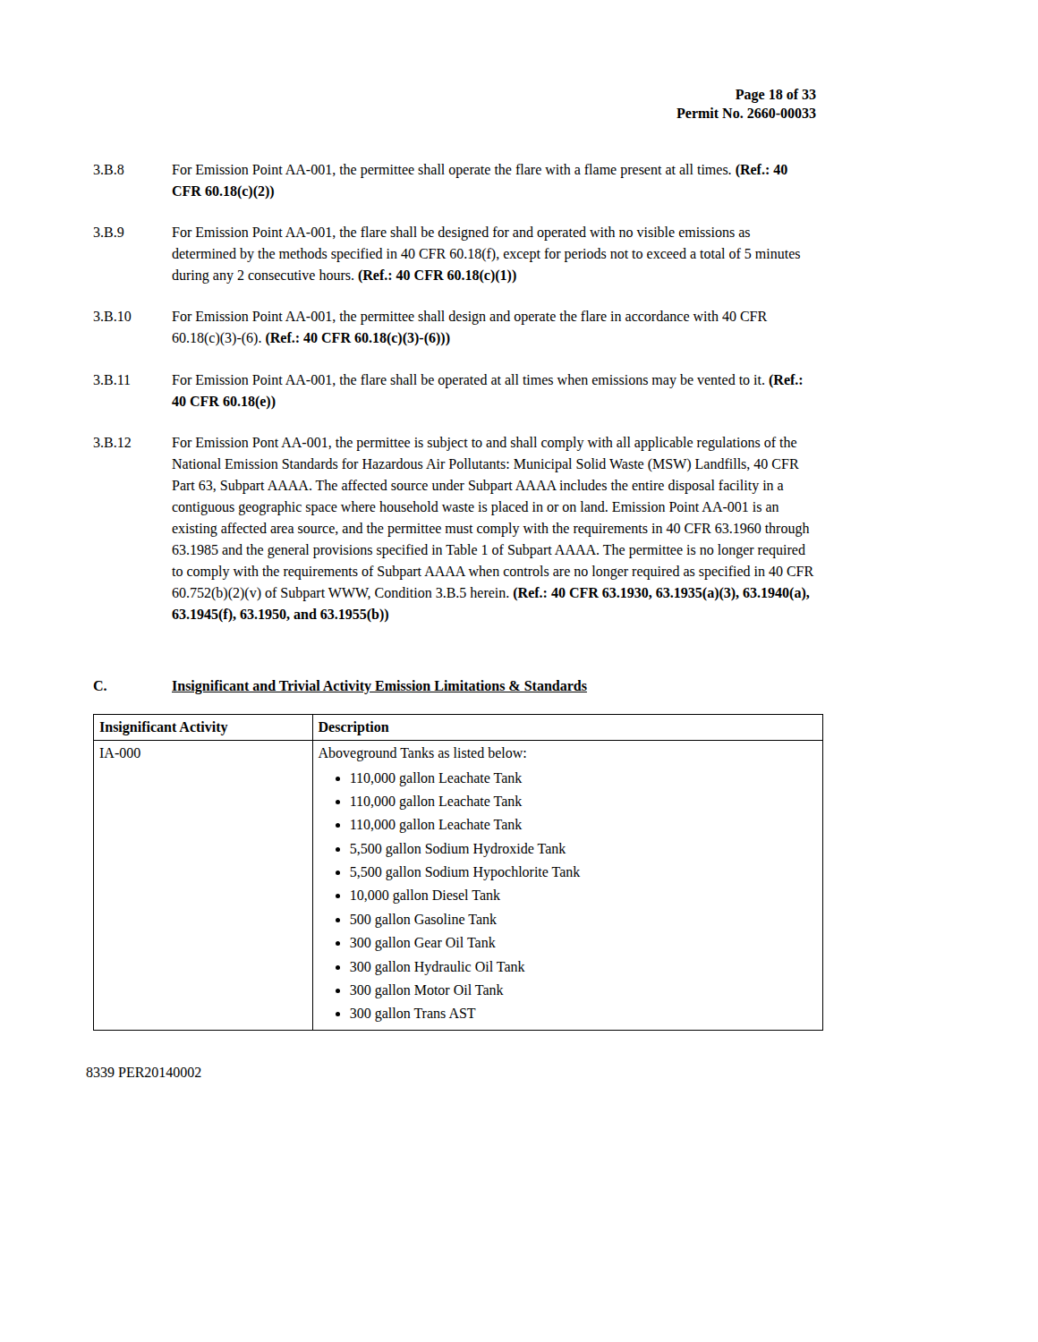Page 18 of 33
Permit No. 2660-00033
3.B.8
For Emission Point AA-001, the permittee shall operate the flare with a flame present at all times. (Ref.: 40 CFR 60.18(c)(2))
3.B.9
For Emission Point AA-001, the flare shall be designed for and operated with no visible emissions as determined by the methods specified in 40 CFR 60.18(f), except for periods not to exceed a total of 5 minutes during any 2 consecutive hours. (Ref.: 40 CFR 60.18(c)(1))
3.B.10
For Emission Point AA-001, the permittee shall design and operate the flare in accordance with 40 CFR 60.18(c)(3)-(6). (Ref.: 40 CFR 60.18(c)(3)-(6)))
3.B.11
For Emission Point AA-001, the flare shall be operated at all times when emissions may be vented to it. (Ref.: 40 CFR 60.18(e))
3.B.12
For Emission Pont AA-001, the permittee is subject to and shall comply with all applicable regulations of the National Emission Standards for Hazardous Air Pollutants: Municipal Solid Waste (MSW) Landfills, 40 CFR Part 63, Subpart AAAA. The affected source under Subpart AAAA includes the entire disposal facility in a contiguous geographic space where household waste is placed in or on land. Emission Point AA-001 is an existing affected area source, and the permittee must comply with the requirements in 40 CFR 63.1960 through 63.1985 and the general provisions specified in Table 1 of Subpart AAAA. The permittee is no longer required to comply with the requirements of Subpart AAAA when controls are no longer required as specified in 40 CFR 60.752(b)(2)(v) of Subpart WWW, Condition 3.B.5 herein. (Ref.: 40 CFR 63.1930, 63.1935(a)(3), 63.1940(a), 63.1945(f), 63.1950, and 63.1955(b))
C. Insignificant and Trivial Activity Emission Limitations & Standards
| Insignificant Activity | Description |
| --- | --- |
| IA-000 | Aboveground Tanks as listed below: 110,000 gallon Leachate Tank 110,000 gallon Leachate Tank 110,000 gallon Leachate Tank 5,500 gallon Sodium Hydroxide Tank 5,500 gallon Sodium Hypochlorite Tank 10,000 gallon Diesel Tank 500 gallon Gasoline Tank 300 gallon Gear Oil Tank 300 gallon Hydraulic Oil Tank 300 gallon Motor Oil Tank 300 gallon Trans AST |
8339 PER20140002